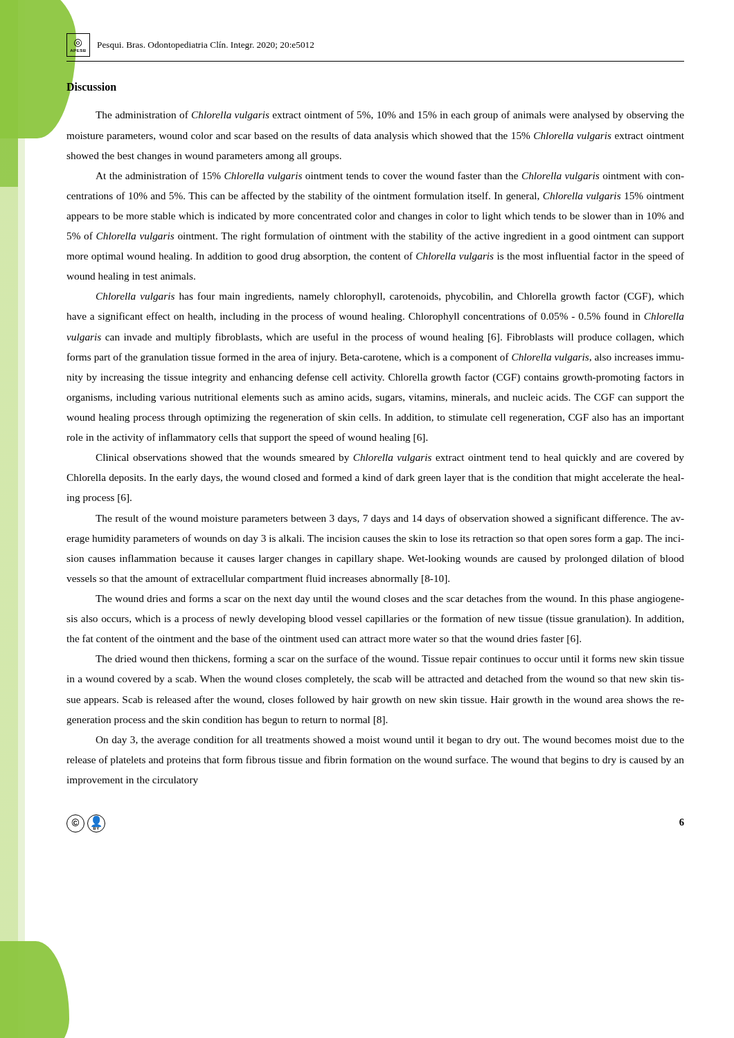◎ APESB
Pesqui. Bras. Odontopediatria Clín. Integr. 2020; 20:e5012
Discussion
The administration of Chlorella vulgaris extract ointment of 5%, 10% and 15% in each group of animals were analysed by observing the moisture parameters, wound color and scar based on the results of data analysis which showed that the 15% Chlorella vulgaris extract ointment showed the best changes in wound parameters among all groups.
At the administration of 15% Chlorella vulgaris ointment tends to cover the wound faster than the Chlorella vulgaris ointment with concentrations of 10% and 5%. This can be affected by the stability of the ointment formulation itself. In general, Chlorella vulgaris 15% ointment appears to be more stable which is indicated by more concentrated color and changes in color to light which tends to be slower than in 10% and 5% of Chlorella vulgaris ointment. The right formulation of ointment with the stability of the active ingredient in a good ointment can support more optimal wound healing. In addition to good drug absorption, the content of Chlorella vulgaris is the most influential factor in the speed of wound healing in test animals.
Chlorella vulgaris has four main ingredients, namely chlorophyll, carotenoids, phycobilin, and Chlorella growth factor (CGF), which have a significant effect on health, including in the process of wound healing. Chlorophyll concentrations of 0.05% - 0.5% found in Chlorella vulgaris can invade and multiply fibroblasts, which are useful in the process of wound healing [6]. Fibroblasts will produce collagen, which forms part of the granulation tissue formed in the area of injury. Beta-carotene, which is a component of Chlorella vulgaris, also increases immunity by increasing the tissue integrity and enhancing defense cell activity. Chlorella growth factor (CGF) contains growth-promoting factors in organisms, including various nutritional elements such as amino acids, sugars, vitamins, minerals, and nucleic acids. The CGF can support the wound healing process through optimizing the regeneration of skin cells. In addition, to stimulate cell regeneration, CGF also has an important role in the activity of inflammatory cells that support the speed of wound healing [6].
Clinical observations showed that the wounds smeared by Chlorella vulgaris extract ointment tend to heal quickly and are covered by Chlorella deposits. In the early days, the wound closed and formed a kind of dark green layer that is the condition that might accelerate the healing process [6].
The result of the wound moisture parameters between 3 days, 7 days and 14 days of observation showed a significant difference. The average humidity parameters of wounds on day 3 is alkali. The incision causes the skin to lose its retraction so that open sores form a gap. The incision causes inflammation because it causes larger changes in capillary shape. Wet-looking wounds are caused by prolonged dilation of blood vessels so that the amount of extracellular compartment fluid increases abnormally [8-10].
The wound dries and forms a scar on the next day until the wound closes and the scar detaches from the wound. In this phase angiogenesis also occurs, which is a process of newly developing blood vessel capillaries or the formation of new tissue (tissue granulation). In addition, the fat content of the ointment and the base of the ointment used can attract more water so that the wound dries faster [6].
The dried wound then thickens, forming a scar on the surface of the wound. Tissue repair continues to occur until it forms new skin tissue in a wound covered by a scab. When the wound closes completely, the scab will be attracted and detached from the wound so that new skin tissue appears. Scab is released after the wound, closes followed by hair growth on new skin tissue. Hair growth in the wound area shows the regeneration process and the skin condition has begun to return to normal [8].
On day 3, the average condition for all treatments showed a moist wound until it began to dry out. The wound becomes moist due to the release of platelets and proteins that form fibrous tissue and fibrin formation on the wound surface. The wound that begins to dry is caused by an improvement in the circulatory
© 👤BY
6